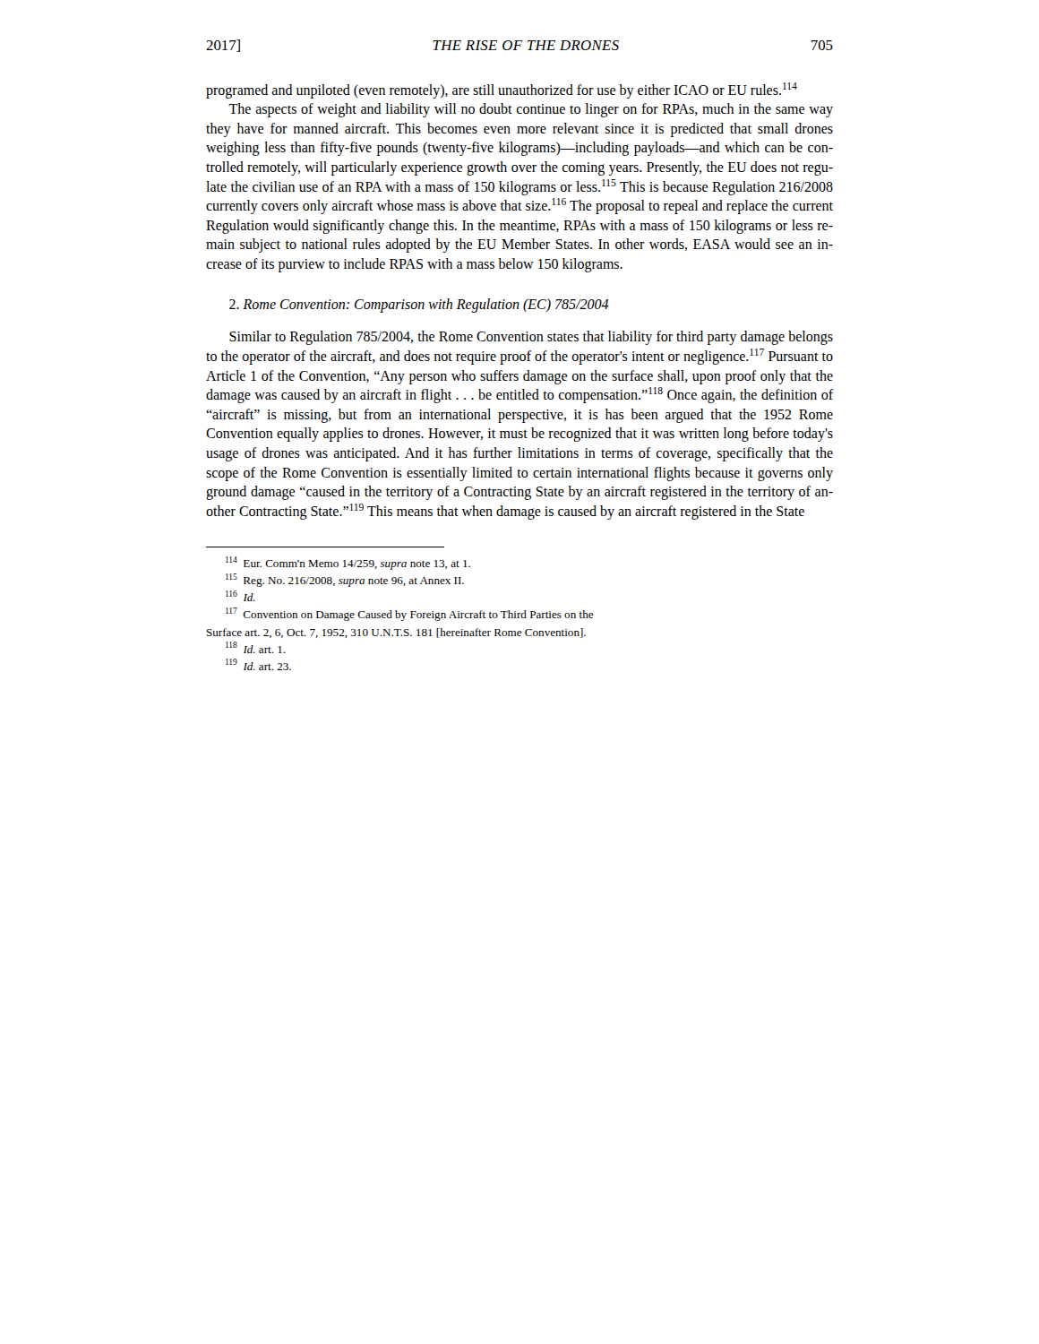2017] The Rise of the Drones 705
programed and unpiloted (even remotely), are still unauthorized for use by either ICAO or EU rules.114
The aspects of weight and liability will no doubt continue to linger on for RPAs, much in the same way they have for manned aircraft. This becomes even more relevant since it is predicted that small drones weighing less than fifty-five pounds (twenty-five kilograms)—including payloads—and which can be controlled remotely, will particularly experience growth over the coming years. Presently, the EU does not regulate the civilian use of an RPA with a mass of 150 kilograms or less.115 This is because Regulation 216/2008 currently covers only aircraft whose mass is above that size.116 The proposal to repeal and replace the current Regulation would significantly change this. In the meantime, RPAs with a mass of 150 kilograms or less remain subject to national rules adopted by the EU Member States. In other words, EASA would see an increase of its purview to include RPAS with a mass below 150 kilograms.
2. Rome Convention: Comparison with Regulation (EC) 785/2004
Similar to Regulation 785/2004, the Rome Convention states that liability for third party damage belongs to the operator of the aircraft, and does not require proof of the operator's intent or negligence.117 Pursuant to Article 1 of the Convention, “Any person who suffers damage on the surface shall, upon proof only that the damage was caused by an aircraft in flight . . . be entitled to compensation.”118 Once again, the definition of “aircraft” is missing, but from an international perspective, it is has been argued that the 1952 Rome Convention equally applies to drones. However, it must be recognized that it was written long before today's usage of drones was anticipated. And it has further limitations in terms of coverage, specifically that the scope of the Rome Convention is essentially limited to certain international flights because it governs only ground damage “caused in the territory of a Contracting State by an aircraft registered in the territory of another Contracting State.”119 This means that when damage is caused by an aircraft registered in the State
114 Eur. Comm'n Memo 14/259, supra note 13, at 1.
115 Reg. No. 216/2008, supra note 96, at Annex II.
116 Id.
117 Convention on Damage Caused by Foreign Aircraft to Third Parties on the
Surface art. 2, 6, Oct. 7, 1952, 310 U.N.T.S. 181 [hereinafter Rome Convention].
118 Id. art. 1.
119 Id. art. 23.